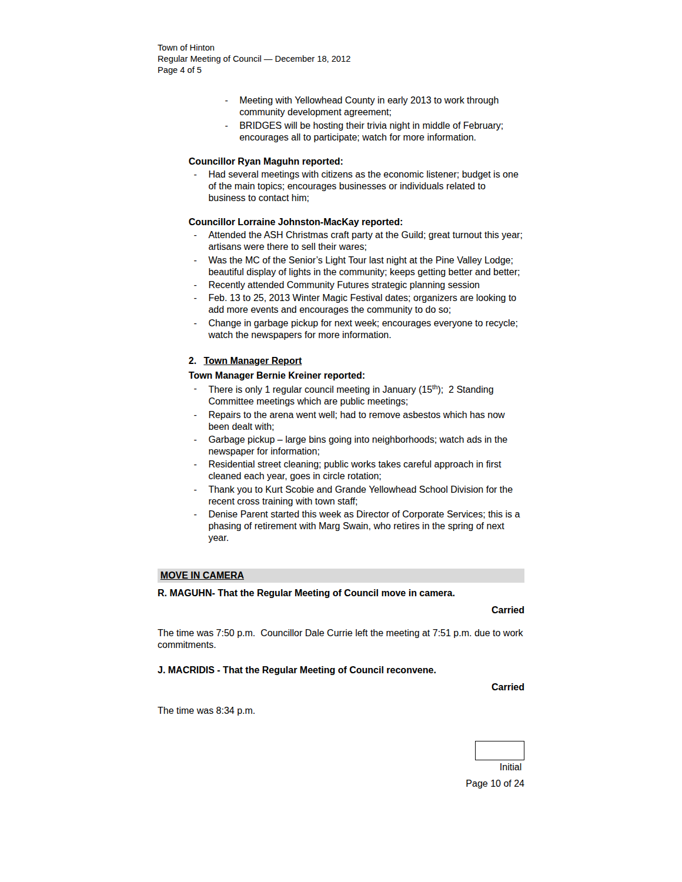Town of Hinton
Regular Meeting of Council — December 18, 2012
Page 4 of 5
Meeting with Yellowhead County in early 2013 to work through community development agreement;
BRIDGES will be hosting their trivia night in middle of February; encourages all to participate; watch for more information.
Councillor Ryan Maguhn reported:
Had several meetings with citizens as the economic listener; budget is one of the main topics; encourages businesses or individuals related to business to contact him;
Councillor Lorraine Johnston-MacKay reported:
Attended the ASH Christmas craft party at the Guild; great turnout this year; artisans were there to sell their wares;
Was the MC of the Senior’s Light Tour last night at the Pine Valley Lodge; beautiful display of lights in the community; keeps getting better and better;
Recently attended Community Futures strategic planning session
Feb. 13 to 25, 2013 Winter Magic Festival dates; organizers are looking to add more events and encourages the community to do so;
Change in garbage pickup for next week; encourages everyone to recycle; watch the newspapers for more information.
2. Town Manager Report
Town Manager Bernie Kreiner reported:
There is only 1 regular council meeting in January (15th); 2 Standing Committee meetings which are public meetings;
Repairs to the arena went well; had to remove asbestos which has now been dealt with;
Garbage pickup – large bins going into neighborhoods; watch ads in the newspaper for information;
Residential street cleaning; public works takes careful approach in first cleaned each year, goes in circle rotation;
Thank you to Kurt Scobie and Grande Yellowhead School Division for the recent cross training with town staff;
Denise Parent started this week as Director of Corporate Services; this is a phasing of retirement with Marg Swain, who retires in the spring of next year.
MOVE IN CAMERA
R. MAGUHN- That the Regular Meeting of Council move in camera.
Carried
The time was 7:50 p.m. Councillor Dale Currie left the meeting at 7:51 p.m. due to work commitments.
J. MACRIDIS - That the Regular Meeting of Council reconvene.
Carried
The time was 8:34 p.m.
Initial
Page 10 of 24